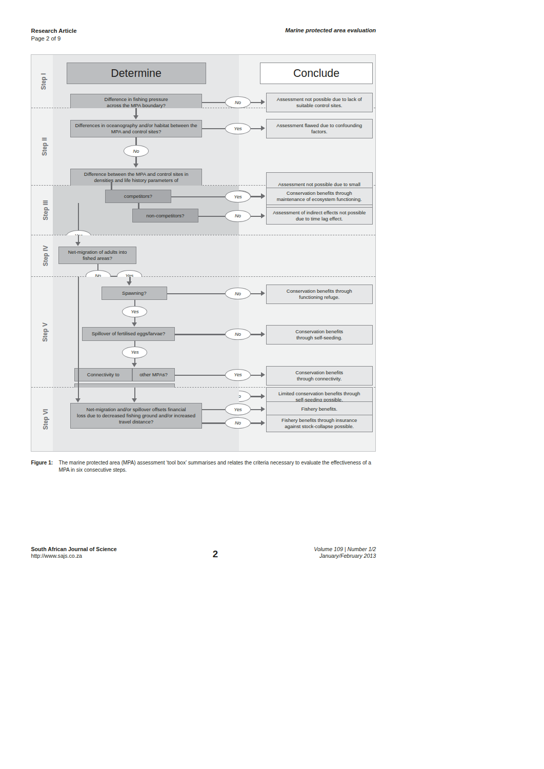Research Article
Page 2 of 9
Marine protected area evaluation
Step I
Determine
Conclude
Difference in fishing pressure
across the MPA boundary?
No
Assessment not possible due to lack of
suitable control sites.
Yes
Step II
Differences in oceanography and/or habitat between the
MPA and control sites?
Yes
Assessment flawed due to confounding
factors.
No
Difference between the MPA and control sites in
densities and life history parameters of
exploited species?
No
Assessment not possible due to small
fishing differential and/or inadequate
reserve size and/or time lag effect.
Step III
competitors?
Yes
Conservation benefits through
maintenance of ecosystem functioning.
non-competitors?
No
Assessment of indirect effects not possible
due to time lag effect.
Yes
Step IV
Net-migration of adults into
fished areas?
No
Yes
Step V
Spawning?
No
Conservation benefits through
functioning refuge.
Yes
Spillover of fertilised eggs/larvae?
No
Conservation benefits
through self-seeding.
Yes
Connectivity to
other MPAs?
Yes
Conservation benefits
through connectivity.
fishing grounds?
No
Limited conservation benefits through
self-seeding possible.
Yes
Yes
Step VI
Net-migration and/or spillover offsets financial
loss due to decreased fishing ground and/or increased
travel distance?
Yes
Fishery benefits.
No
Fishery benefits through insurance
against stock-collapse possible.
Figure 1:
The marine protected area (MPA) assessment ‘tool box’ summarises and relates the criteria necessary to evaluate the effectiveness of a MPA in six consecutive steps.
South African Journal of Science
http://www.sajs.co.za
2
Volume 109 | Number 1/2
January/February 2013